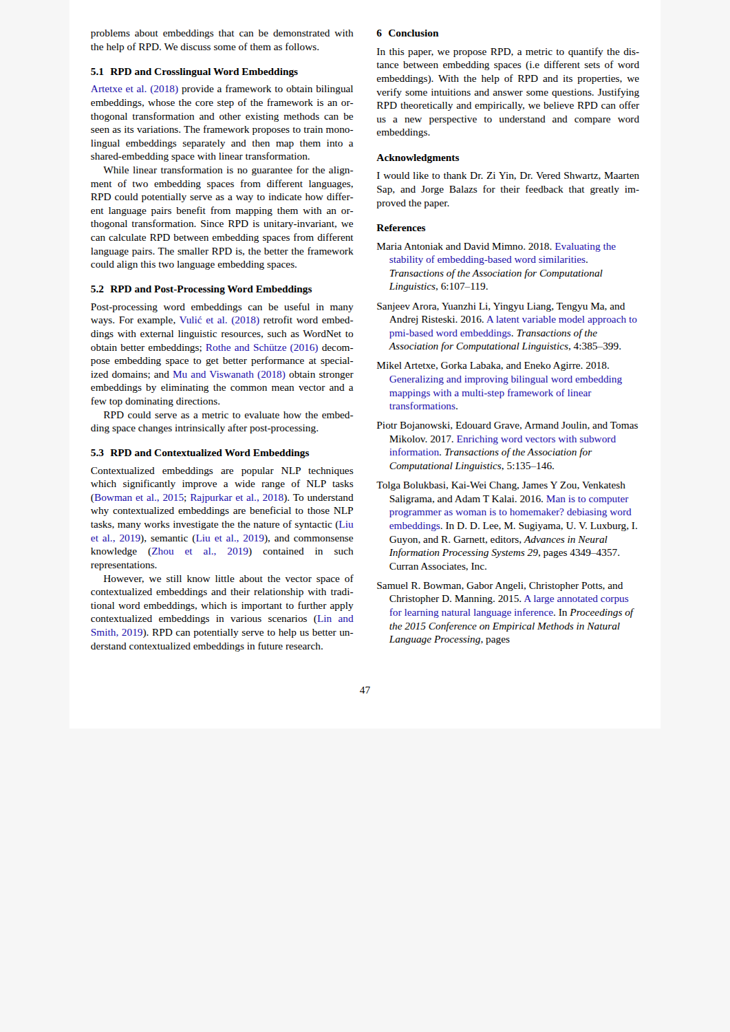problems about embeddings that can be demonstrated with the help of RPD. We discuss some of them as follows.
5.1 RPD and Crosslingual Word Embeddings
Artetxe et al. (2018) provide a framework to obtain bilingual embeddings, whose the core step of the framework is an orthogonal transformation and other existing methods can be seen as its variations. The framework proposes to train monolingual embeddings separately and then map them into a shared-embedding space with linear transformation.
While linear transformation is no guarantee for the alignment of two embedding spaces from different languages, RPD could potentially serve as a way to indicate how different language pairs benefit from mapping them with an orthogonal transformation. Since RPD is unitary-invariant, we can calculate RPD between embedding spaces from different language pairs. The smaller RPD is, the better the framework could align this two language embedding spaces.
5.2 RPD and Post-Processing Word Embeddings
Post-processing word embeddings can be useful in many ways. For example, Vulić et al. (2018) retrofit word embeddings with external linguistic resources, such as WordNet to obtain better embeddings; Rothe and Schütze (2016) decompose embedding space to get better performance at specialized domains; and Mu and Viswanath (2018) obtain stronger embeddings by eliminating the common mean vector and a few top dominating directions.
RPD could serve as a metric to evaluate how the embedding space changes intrinsically after post-processing.
5.3 RPD and Contextualized Word Embeddings
Contextualized embeddings are popular NLP techniques which significantly improve a wide range of NLP tasks (Bowman et al., 2015; Rajpurkar et al., 2018). To understand why contextualized embeddings are beneficial to those NLP tasks, many works investigate the the nature of syntactic (Liu et al., 2019), semantic (Liu et al., 2019), and commonsense knowledge (Zhou et al., 2019) contained in such representations.
However, we still know little about the vector space of contextualized embeddings and their relationship with traditional word embeddings, which is important to further apply contextualized embeddings in various scenarios (Lin and Smith, 2019). RPD can potentially serve to help us better understand contextualized embeddings in future research.
6 Conclusion
In this paper, we propose RPD, a metric to quantify the distance between embedding spaces (i.e different sets of word embeddings). With the help of RPD and its properties, we verify some intuitions and answer some questions. Justifying RPD theoretically and empirically, we believe RPD can offer us a new perspective to understand and compare word embeddings.
Acknowledgments
I would like to thank Dr. Zi Yin, Dr. Vered Shwartz, Maarten Sap, and Jorge Balazs for their feedback that greatly improved the paper.
References
Maria Antoniak and David Mimno. 2018. Evaluating the stability of embedding-based word similarities. Transactions of the Association for Computational Linguistics, 6:107–119.
Sanjeev Arora, Yuanzhi Li, Yingyu Liang, Tengyu Ma, and Andrej Risteski. 2016. A latent variable model approach to pmi-based word embeddings. Transactions of the Association for Computational Linguistics, 4:385–399.
Mikel Artetxe, Gorka Labaka, and Eneko Agirre. 2018. Generalizing and improving bilingual word embedding mappings with a multi-step framework of linear transformations.
Piotr Bojanowski, Edouard Grave, Armand Joulin, and Tomas Mikolov. 2017. Enriching word vectors with subword information. Transactions of the Association for Computational Linguistics, 5:135–146.
Tolga Bolukbasi, Kai-Wei Chang, James Y Zou, Venkatesh Saligrama, and Adam T Kalai. 2016. Man is to computer programmer as woman is to homemaker? debiasing word embeddings. In D. D. Lee, M. Sugiyama, U. V. Luxburg, I. Guyon, and R. Garnett, editors, Advances in Neural Information Processing Systems 29, pages 4349–4357. Curran Associates, Inc.
Samuel R. Bowman, Gabor Angeli, Christopher Potts, and Christopher D. Manning. 2015. A large annotated corpus for learning natural language inference. In Proceedings of the 2015 Conference on Empirical Methods in Natural Language Processing, pages
47